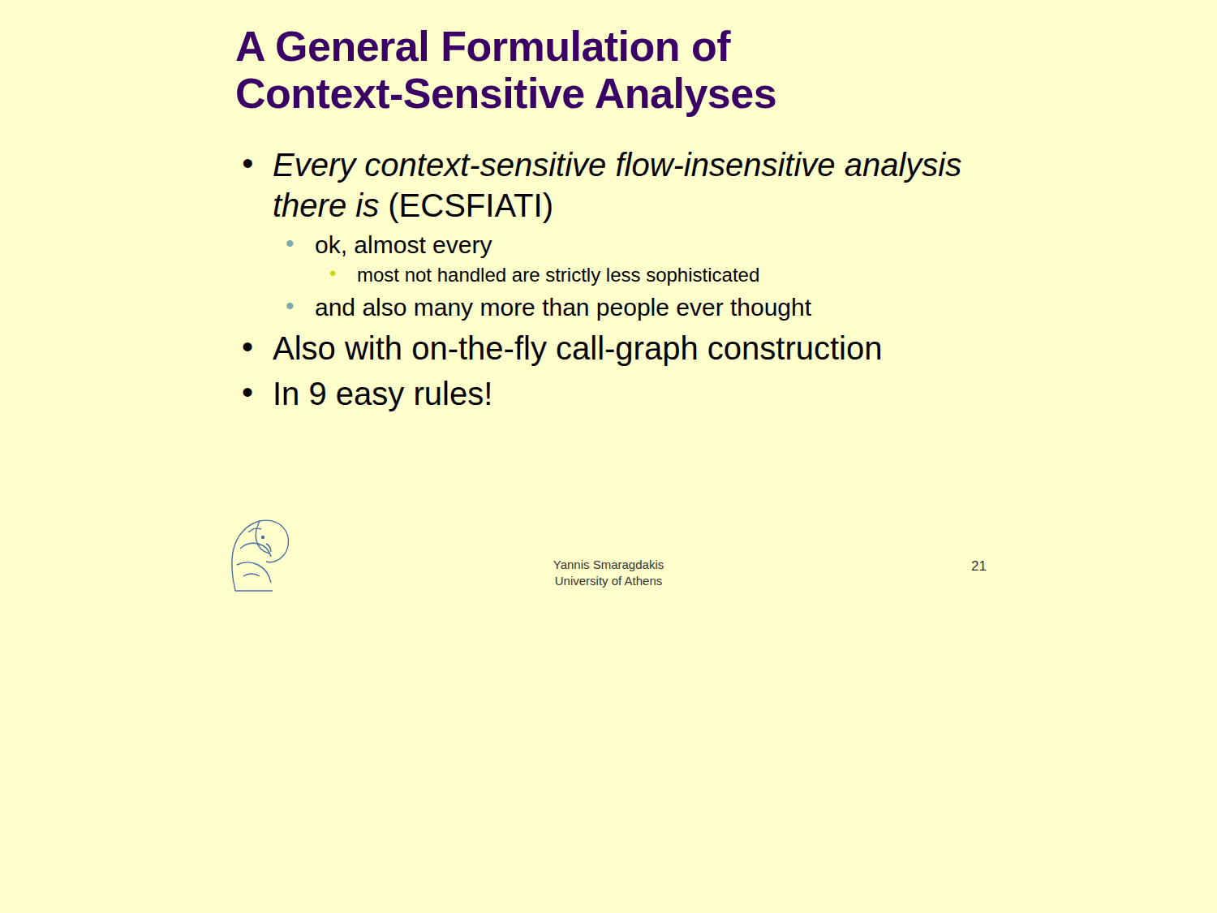A General Formulation of
Context-Sensitive Analyses
Every context-sensitive flow-insensitive analysis there is (ECSFIATI)
ok, almost every
most not handled are strictly less sophisticated
and also many more than people ever thought
Also with on-the-fly call-graph construction
In 9 easy rules!
Yannis Smaragdakis
University of Athens
21